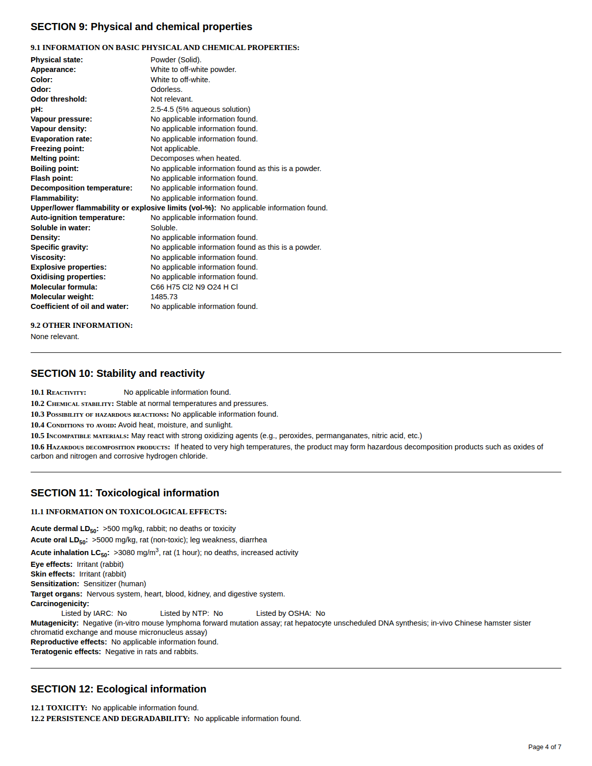SECTION 9: Physical and chemical properties
9.1 INFORMATION ON BASIC PHYSICAL AND CHEMICAL PROPERTIES:
| Physical state: | Powder (Solid). |
| Appearance: | White to off-white powder. |
| Color: | White to off-white. |
| Odor: | Odorless. |
| Odor threshold: | Not relevant. |
| pH: | 2.5-4.5 (5% aqueous solution) |
| Vapour pressure: | No applicable information found. |
| Vapour density: | No applicable information found. |
| Evaporation rate: | No applicable information found. |
| Freezing point: | Not applicable. |
| Melting point: | Decomposes when heated. |
| Boiling point: | No applicable information found as this is a powder. |
| Flash point: | No applicable information found. |
| Decomposition temperature: | No applicable information found. |
| Flammability: | No applicable information found. |
Upper/lower flammability or explosive limits (vol-%): No applicable information found.
| Auto-ignition temperature: | No applicable information found. |
| Soluble in water: | Soluble. |
| Density: | No applicable information found. |
| Specific gravity: | No applicable information found as this is a powder. |
| Viscosity: | No applicable information found. |
| Explosive properties: | No applicable information found. |
| Oxidising properties: | No applicable information found. |
| Molecular formula: | C66 H75 Cl2 N9 O24 H Cl |
| Molecular weight: | 1485.73 |
| Coefficient of oil and water: | No applicable information found. |
9.2 OTHER INFORMATION:
None relevant.
SECTION 10: Stability and reactivity
10.1 Reactivity: No applicable information found.
10.2 Chemical stability: Stable at normal temperatures and pressures.
10.3 Possibility of hazardous reactions: No applicable information found.
10.4 Conditions to avoid: Avoid heat, moisture, and sunlight.
10.5 Incompatible materials: May react with strong oxidizing agents (e.g., peroxides, permanganates, nitric acid, etc.)
10.6 Hazardous decomposition products: If heated to very high temperatures, the product may form hazardous decomposition products such as oxides of carbon and nitrogen and corrosive hydrogen chloride.
SECTION 11: Toxicological information
11.1 INFORMATION ON TOXICOLOGICAL EFFECTS:
Acute dermal LD50: >500 mg/kg, rabbit; no deaths or toxicity
Acute oral LD50: >5000 mg/kg, rat (non-toxic); leg weakness, diarrhea
Acute inhalation LC50: >3080 mg/m3, rat (1 hour); no deaths, increased activity
Eye effects: Irritant (rabbit)
Skin effects: Irritant (rabbit)
Sensitization: Sensitizer (human)
Target organs: Nervous system, heart, blood, kidney, and digestive system.
Carcinogenicity:
Listed by IARC: No Listed by NTP: No Listed by OSHA: No
Mutagenicity: Negative (in-vitro mouse lymphoma forward mutation assay; rat hepatocyte unscheduled DNA synthesis; in-vivo Chinese hamster sister chromatid exchange and mouse micronucleus assay)
Reproductive effects: No applicable information found.
Teratogenic effects: Negative in rats and rabbits.
SECTION 12: Ecological information
12.1 TOXICITY: No applicable information found.
12.2 PERSISTENCE AND DEGRADABILITY: No applicable information found.
Page 4 of 7